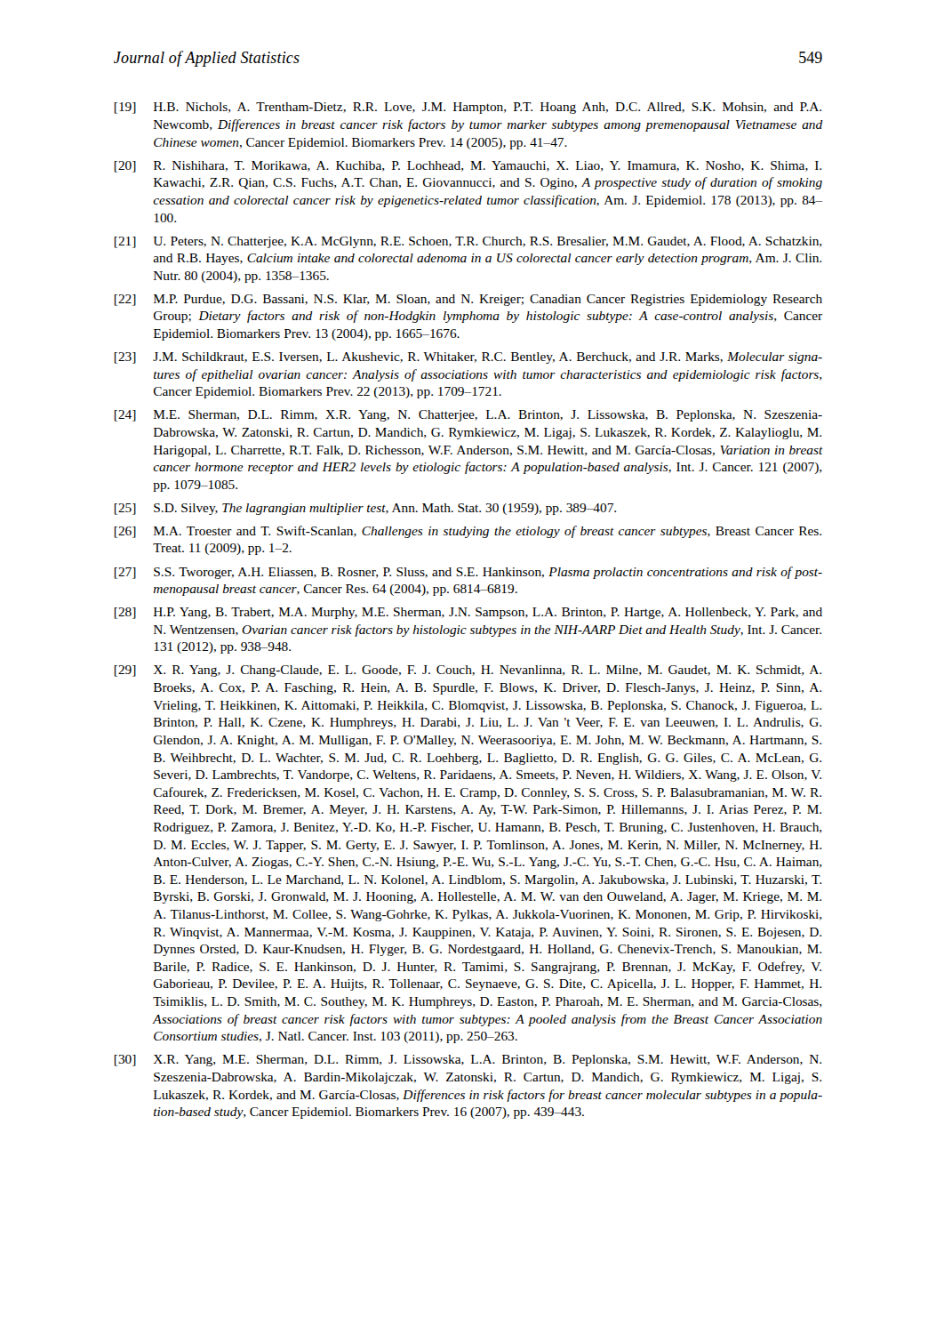Journal of Applied Statistics 549
[19] H.B. Nichols, A. Trentham-Dietz, R.R. Love, J.M. Hampton, P.T. Hoang Anh, D.C. Allred, S.K. Mohsin, and P.A. Newcomb, Differences in breast cancer risk factors by tumor marker subtypes among premenopausal Vietnamese and Chinese women, Cancer Epidemiol. Biomarkers Prev. 14 (2005), pp. 41–47.
[20] R. Nishihara, T. Morikawa, A. Kuchiba, P. Lochhead, M. Yamauchi, X. Liao, Y. Imamura, K. Nosho, K. Shima, I. Kawachi, Z.R. Qian, C.S. Fuchs, A.T. Chan, E. Giovannucci, and S. Ogino, A prospective study of duration of smoking cessation and colorectal cancer risk by epigenetics-related tumor classification, Am. J. Epidemiol. 178 (2013), pp. 84–100.
[21] U. Peters, N. Chatterjee, K.A. McGlynn, R.E. Schoen, T.R. Church, R.S. Bresalier, M.M. Gaudet, A. Flood, A. Schatzkin, and R.B. Hayes, Calcium intake and colorectal adenoma in a US colorectal cancer early detection program, Am. J. Clin. Nutr. 80 (2004), pp. 1358–1365.
[22] M.P. Purdue, D.G. Bassani, N.S. Klar, M. Sloan, and N. Kreiger; Canadian Cancer Registries Epidemiology Research Group; Dietary factors and risk of non-Hodgkin lymphoma by histologic subtype: A case-control analysis, Cancer Epidemiol. Biomarkers Prev. 13 (2004), pp. 1665–1676.
[23] J.M. Schildkraut, E.S. Iversen, L. Akushevic, R. Whitaker, R.C. Bentley, A. Berchuck, and J.R. Marks, Molecular signatures of epithelial ovarian cancer: Analysis of associations with tumor characteristics and epidemiologic risk factors, Cancer Epidemiol. Biomarkers Prev. 22 (2013), pp. 1709–1721.
[24] M.E. Sherman, D.L. Rimm, X.R. Yang, N. Chatterjee, L.A. Brinton, J. Lissowska, B. Peplonska, N. Szeszenia-Dabrowska, W. Zatonski, R. Cartun, D. Mandich, G. Rymkiewicz, M. Ligaj, S. Lukaszek, R. Kordek, Z. Kalaylioglu, M. Harigopal, L. Charrette, R.T. Falk, D. Richesson, W.F. Anderson, S.M. Hewitt, and M. García-Closas, Variation in breast cancer hormone receptor and HER2 levels by etiologic factors: A population-based analysis, Int. J. Cancer. 121 (2007), pp. 1079–1085.
[25] S.D. Silvey, The lagrangian multiplier test, Ann. Math. Stat. 30 (1959), pp. 389–407.
[26] M.A. Troester and T. Swift-Scanlan, Challenges in studying the etiology of breast cancer subtypes, Breast Cancer Res. Treat. 11 (2009), pp. 1–2.
[27] S.S. Tworoger, A.H. Eliassen, B. Rosner, P. Sluss, and S.E. Hankinson, Plasma prolactin concentrations and risk of postmenopausal breast cancer, Cancer Res. 64 (2004), pp. 6814–6819.
[28] H.P. Yang, B. Trabert, M.A. Murphy, M.E. Sherman, J.N. Sampson, L.A. Brinton, P. Hartge, A. Hollenbeck, Y. Park, and N. Wentzensen, Ovarian cancer risk factors by histologic subtypes in the NIH-AARP Diet and Health Study, Int. J. Cancer. 131 (2012), pp. 938–948.
[29] X. R. Yang, J. Chang-Claude, E. L. Goode, F. J. Couch, H. Nevanlinna, R. L. Milne, M. Gaudet, M. K. Schmidt, A. Broeks, A. Cox, P. A. Fasching, R. Hein, A. B. Spurdle, F. Blows, K. Driver, D. Flesch-Janys, J. Heinz, P. Sinn, A. Vrieling, T. Heikkinen, K. Aittomaki, P. Heikkila, C. Blomqvist, J. Lissowska, B. Peplonska, S. Chanock, J. Figueroa, L. Brinton, P. Hall, K. Czene, K. Humphreys, H. Darabi, J. Liu, L. J. Van 't Veer, F. E. van Leeuwen, I. L. Andrulis, G. Glendon, J. A. Knight, A. M. Mulligan, F. P. O'Malley, N. Weerasooriya, E. M. John, M. W. Beckmann, A. Hartmann, S. B. Weihbrecht, D. L. Wachter, S. M. Jud, C. R. Loehberg, L. Baglietto, D. R. English, G. G. Giles, C. A. McLean, G. Severi, D. Lambrechts, T. Vandorpe, C. Weltens, R. Paridaens, A. Smeets, P. Neven, H. Wildiers, X. Wang, J. E. Olson, V. Cafourek, Z. Fredericksen, M. Kosel, C. Vachon, H. E. Cramp, D. Connley, S. S. Cross, S. P. Balasubramanian, M. W. R. Reed, T. Dork, M. Bremer, A. Meyer, J. H. Karstens, A. Ay, T-W. Park-Simon, P. Hillemanns, J. I. Arias Perez, P. M. Rodriguez, P. Zamora, J. Benitez, Y.-D. Ko, H.-P. Fischer, U. Hamann, B. Pesch, T. Bruning, C. Justenhoven, H. Brauch, D. M. Eccles, W. J. Tapper, S. M. Gerty, E. J. Sawyer, I. P. Tomlinson, A. Jones, M. Kerin, N. Miller, N. McInerney, H. Anton-Culver, A. Ziogas, C.-Y. Shen, C.-N. Hsiung, P.-E. Wu, S.-L. Yang, J.-C. Yu, S.-T. Chen, G.-C. Hsu, C. A. Haiman, B. E. Henderson, L. Le Marchand, L. N. Kolonel, A. Lindblom, S. Margolin, A. Jakubowska, J. Lubinski, T. Huzarski, T. Byrski, B. Gorski, J. Gronwald, M. J. Hooning, A. Hollestelle, A. M. W. van den Ouweland, A. Jager, M. Kriege, M. M. A. Tilanus-Linthorst, M. Collee, S. Wang-Gohrke, K. Pylkas, A. Jukkola-Vuorinen, K. Mononen, M. Grip, P. Hirvikoski, R. Winqvist, A. Mannermaa, V.-M. Kosma, J. Kauppinen, V. Kataja, P. Auvinen, Y. Soini, R. Sironen, S. E. Bojesen, D. Dynnes Orsted, D. Kaur-Knudsen, H. Flyger, B. G. Nordestgaard, H. Holland, G. Chenevix-Trench, S. Manoukian, M. Barile, P. Radice, S. E. Hankinson, D. J. Hunter, R. Tamimi, S. Sangrajrang, P. Brennan, J. McKay, F. Odefrey, V. Gaborieau, P. Devilee, P. E. A. Huijts, R. Tollenaar, C. Seynaeve, G. S. Dite, C. Apicella, J. L. Hopper, F. Hammet, H. Tsimiklis, L. D. Smith, M. C. Southey, M. K. Humphreys, D. Easton, P. Pharoah, M. E. Sherman, and M. Garcia-Closas, Associations of breast cancer risk factors with tumor subtypes: A pooled analysis from the Breast Cancer Association Consortium studies, J. Natl. Cancer. Inst. 103 (2011), pp. 250–263.
[30] X.R. Yang, M.E. Sherman, D.L. Rimm, J. Lissowska, L.A. Brinton, B. Peplonska, S.M. Hewitt, W.F. Anderson, N. Szeszenia-Dabrowska, A. Bardin-Mikolajczak, W. Zatonski, R. Cartun, D. Mandich, G. Rymkiewicz, M. Ligaj, S. Lukaszek, R. Kordek, and M. García-Closas, Differences in risk factors for breast cancer molecular subtypes in a population-based study, Cancer Epidemiol. Biomarkers Prev. 16 (2007), pp. 439–443.